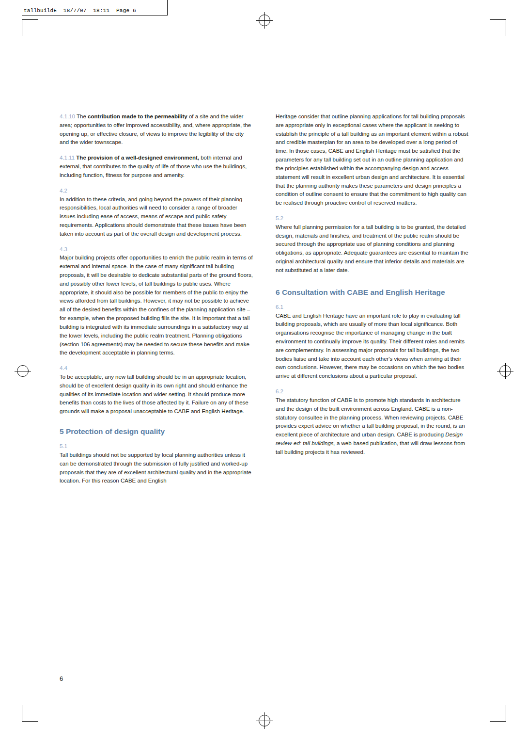tallbuildE 18/7/07 18:11 Page 6
4.1.10 The contribution made to the permeability of a site and the wider area; opportunities to offer improved accessibility, and, where appropriate, the opening up, or effective closure, of views to improve the legibility of the city and the wider townscape.
4.1.11 The provision of a well-designed environment, both internal and external, that contributes to the quality of life of those who use the buildings, including function, fitness for purpose and amenity.
4.2
In addition to these criteria, and going beyond the powers of their planning responsibilities, local authorities will need to consider a range of broader issues including ease of access, means of escape and public safety requirements. Applications should demonstrate that these issues have been taken into account as part of the overall design and development process.
4.3
Major building projects offer opportunities to enrich the public realm in terms of external and internal space. In the case of many significant tall building proposals, it will be desirable to dedicate substantial parts of the ground floors, and possibly other lower levels, of tall buildings to public uses. Where appropriate, it should also be possible for members of the public to enjoy the views afforded from tall buildings. However, it may not be possible to achieve all of the desired benefits within the confines of the planning application site – for example, when the proposed building fills the site. It is important that a tall building is integrated with its immediate surroundings in a satisfactory way at the lower levels, including the public realm treatment. Planning obligations (section 106 agreements) may be needed to secure these benefits and make the development acceptable in planning terms.
4.4
To be acceptable, any new tall building should be in an appropriate location, should be of excellent design quality in its own right and should enhance the qualities of its immediate location and wider setting. It should produce more benefits than costs to the lives of those affected by it. Failure on any of these grounds will make a proposal unacceptable to CABE and English Heritage.
5 Protection of design quality
5.1
Tall buildings should not be supported by local planning authorities unless it can be demonstrated through the submission of fully justified and worked-up proposals that they are of excellent architectural quality and in the appropriate location. For this reason CABE and English
Heritage consider that outline planning applications for tall building proposals are appropriate only in exceptional cases where the applicant is seeking to establish the principle of a tall building as an important element within a robust and credible masterplan for an area to be developed over a long period of time. In those cases, CABE and English Heritage must be satisfied that the parameters for any tall building set out in an outline planning application and the principles established within the accompanying design and access statement will result in excellent urban design and architecture. It is essential that the planning authority makes these parameters and design principles a condition of outline consent to ensure that the commitment to high quality can be realised through proactive control of reserved matters.
5.2
Where full planning permission for a tall building is to be granted, the detailed design, materials and finishes, and treatment of the public realm should be secured through the appropriate use of planning conditions and planning obligations, as appropriate. Adequate guarantees are essential to maintain the original architectural quality and ensure that inferior details and materials are not substituted at a later date.
6 Consultation with CABE and English Heritage
6.1
CABE and English Heritage have an important role to play in evaluating tall building proposals, which are usually of more than local significance. Both organisations recognise the importance of managing change in the built environment to continually improve its quality. Their different roles and remits are complementary. In assessing major proposals for tall buildings, the two bodies liaise and take into account each other's views when arriving at their own conclusions. However, there may be occasions on which the two bodies arrive at different conclusions about a particular proposal.
6.2
The statutory function of CABE is to promote high standards in architecture and the design of the built environment across England. CABE is a non-statutory consultee in the planning process. When reviewing projects, CABE provides expert advice on whether a tall building proposal, in the round, is an excellent piece of architecture and urban design. CABE is producing Design review-ed: tall buildings, a web-based publication, that will draw lessons from tall building projects it has reviewed.
6